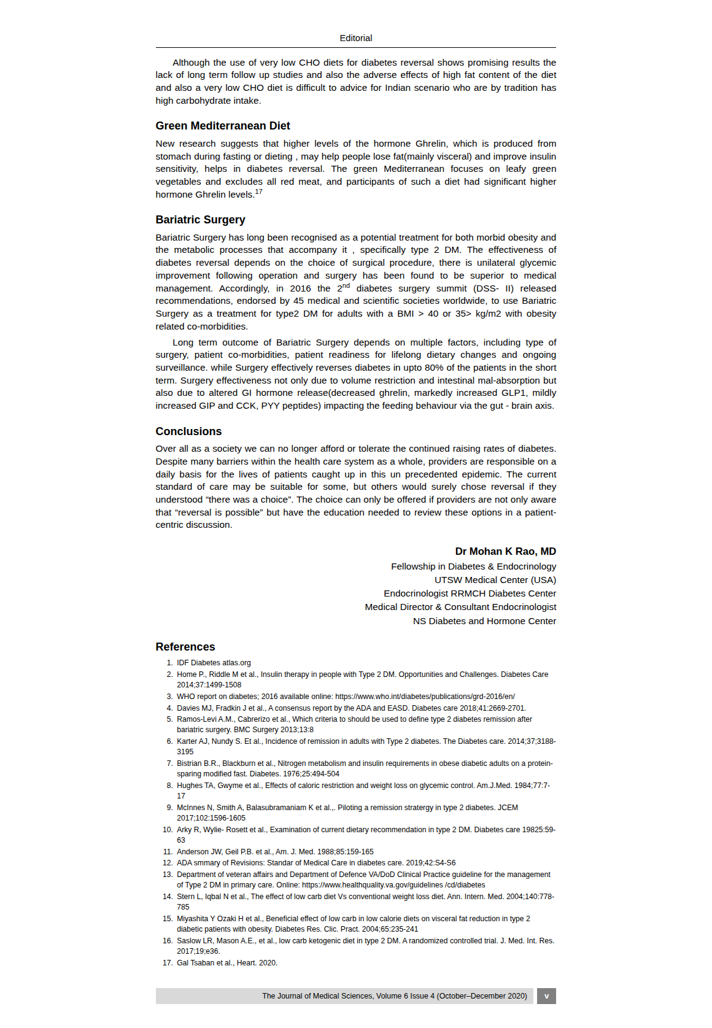Editorial
Although the use of very low CHO diets for diabetes reversal shows promising results the lack of long term follow up studies and also the adverse effects of high fat content of the diet and also a very low CHO diet is difficult to advice for Indian scenario who are by tradition has high carbohydrate intake.
Green Mediterranean Diet
New research suggests that higher levels of the hormone Ghrelin, which is produced from stomach during fasting or dieting , may help people lose fat(mainly visceral) and improve insulin sensitivity, helps in diabetes reversal. The green Mediterranean focuses on leafy green vegetables and excludes all red meat, and participants of such a diet had significant higher hormone Ghrelin levels.17
Bariatric Surgery
Bariatric Surgery has long been recognised as a potential treatment for both morbid obesity and the metabolic processes that accompany it , specifically type 2 DM. The effectiveness of diabetes reversal depends on the choice of surgical procedure, there is unilateral glycemic improvement following operation and surgery has been found to be superior to medical management. Accordingly, in 2016 the 2nd diabetes surgery summit (DSS- II) released recommendations, endorsed by 45 medical and scientific societies worldwide, to use Bariatric Surgery as a treatment for type2 DM for adults with a BMI > 40 or 35> kg/m2 with obesity related co-morbidities.
Long term outcome of Bariatric Surgery depends on multiple factors, including type of surgery, patient co-morbidities, patient readiness for lifelong dietary changes and ongoing surveillance. while Surgery effectively reverses diabetes in upto 80% of the patients in the short term. Surgery effectiveness not only due to volume restriction and intestinal mal-absorption but also due to altered GI hormone release(decreased ghrelin, markedly increased GLP1, mildly increased GIP and CCK, PYY peptides) impacting the feeding behaviour via the gut - brain axis.
Conclusions
Over all as a society we can no longer afford or tolerate the continued raising rates of diabetes. Despite many barriers within the health care system as a whole, providers are responsible on a daily basis for the lives of patients caught up in this un precedented epidemic. The current standard of care may be suitable for some, but others would surely chose reversal if they understood “there was a choice”. The choice can only be offered if providers are not only aware that “reversal is possible” but have the education needed to review these options in a patient-centric discussion.
Dr Mohan K Rao, MD
Fellowship in Diabetes & Endocrinology
UTSW Medical Center (USA)
Endocrinologist RRMCH Diabetes Center
Medical Director & Consultant Endocrinologist
NS Diabetes and Hormone Center
References
IDF Diabetes atlas.org
Home P., Riddle M et al., Insulin therapy in people with Type 2 DM. Opportunities and Challenges. Diabetes Care 2014;37:1499-1508
WHO report on diabetes; 2016 available online: https://www.who.int/diabetes/publications/grd-2016/en/
Davies MJ, Fradkin J et al., A consensus report by the ADA and EASD. Diabetes care 2018;41:2669-2701.
Ramos-Levi A.M., Cabrerizo et al., Which criteria to should be used to define type 2 diabetes remission after bariatric surgery. BMC Surgery 2013;13:8
Karter AJ, Nundy S. Et al., Incidence of remission in adults with Type 2 diabetes. The Diabetes care. 2014;37;3188-3195
Bistrian B.R., Blackburn et al., Nitrogen metabolism and insulin requirements in obese diabetic adults on a protein-sparing modified fast. Diabetes. 1976;25:494-504
Hughes TA, Gwyme et al., Effects of caloric restriction and weight loss on glycemic control. Am.J.Med. 1984;77:7-17
McInnes N, Smith A, Balasubramaniam K et al.,. Piloting a remission stratergy in type 2 diabetes. JCEM 2017;102:1596-1605
Arky R, Wylie- Rosett et al., Examination of current dietary recommendation in type 2 DM. Diabetes care 19825:59-63
Anderson JW, Geil P.B. et al., Am. J. Med. 1988;85:159-165
ADA smmary of Revisions: Standar of Medical Care in diabetes care. 2019;42:S4-S6
Department of veteran affairs and Department of Defence VA/DoD Clinical Practice guideline for the management of Type 2 DM in primary care. Online: https://www.healthquality.va.gov/guidelines /cd/diabetes
Stern L, Iqbal N et al., The effect of low carb diet Vs conventional weight loss diet. Ann. Intern. Med. 2004;140:778-785
Miyashita Y Ozaki H et al., Beneficial effect of low carb in low calorie diets on visceral fat reduction in type 2 diabetic patients with obesity. Diabetes Res. Clic. Pract. 2004;65:235-241
Saslow LR, Mason A.E., et al., low carb ketogenic diet in type 2 DM. A randomized controlled trial. J. Med. Int. Res. 2017;19;e36.
Gal Tsaban et al., Heart. 2020.
The Journal of Medical Sciences, Volume 6 Issue 4 (October–December 2020)
v